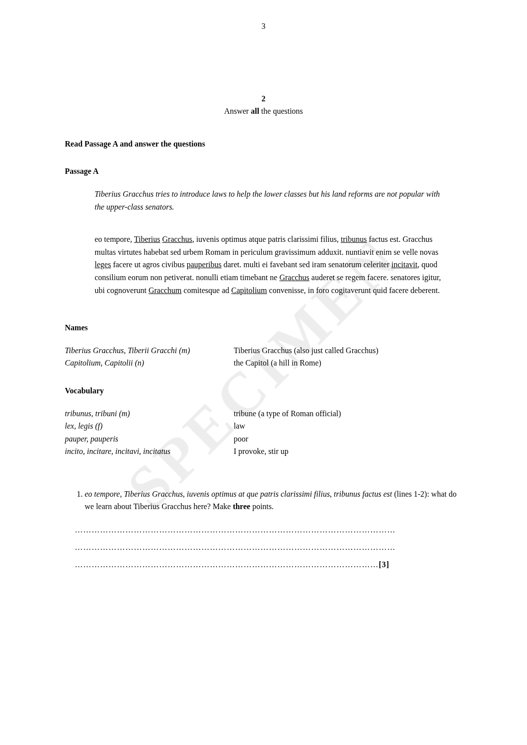SPECIMEN
3
2
Answer all the questions
Read Passage A and answer the questions
Passage A
Tiberius Gracchus tries to introduce laws to help the lower classes but his land reforms are not popular with the upper-class senators.
eo tempore, Tiberius Gracchus, iuvenis optimus atque patris clarissimi filius, tribunus factus est. Gracchus multas virtutes habebat sed urbem Romam in periculum gravissimum adduxit. nuntiavit enim se velle novas leges facere ut agros civibus pauperibus daret. multi ei favebant sed iram senatorum celeriter incitavit, quod consilium eorum non petiverat. nonulli etiam timebant ne Gracchus auderet se regem facere. senatores igitur, ubi cognoverunt Gracchum comitesque ad Capitolium convenisse, in foro cogitaverunt quid facere deberent.
Names
| Tiberius Gracchus, Tiberii Gracchi (m) | Tiberius Gracchus (also just called Gracchus) |
| Capitolium, Capitolii (n) | the Capitol (a hill in Rome) |
Vocabulary
| tribunus, tribuni (m) | tribune (a type of Roman official) |
| lex, legis (f) | law |
| pauper, pauperis | poor |
| incito, incitare, incitavi, incitatus | I provoke, stir up |
eo tempore, Tiberius Gracchus, iuvenis optimus at que patris clarissimi filius, tribunus factus est (lines 1-2): what do we learn about Tiberius Gracchus here? Make three points.
……………………………………………………………………………………………………
……………………………………………………………………………………………………
………………………………………………………………………………………………[3]